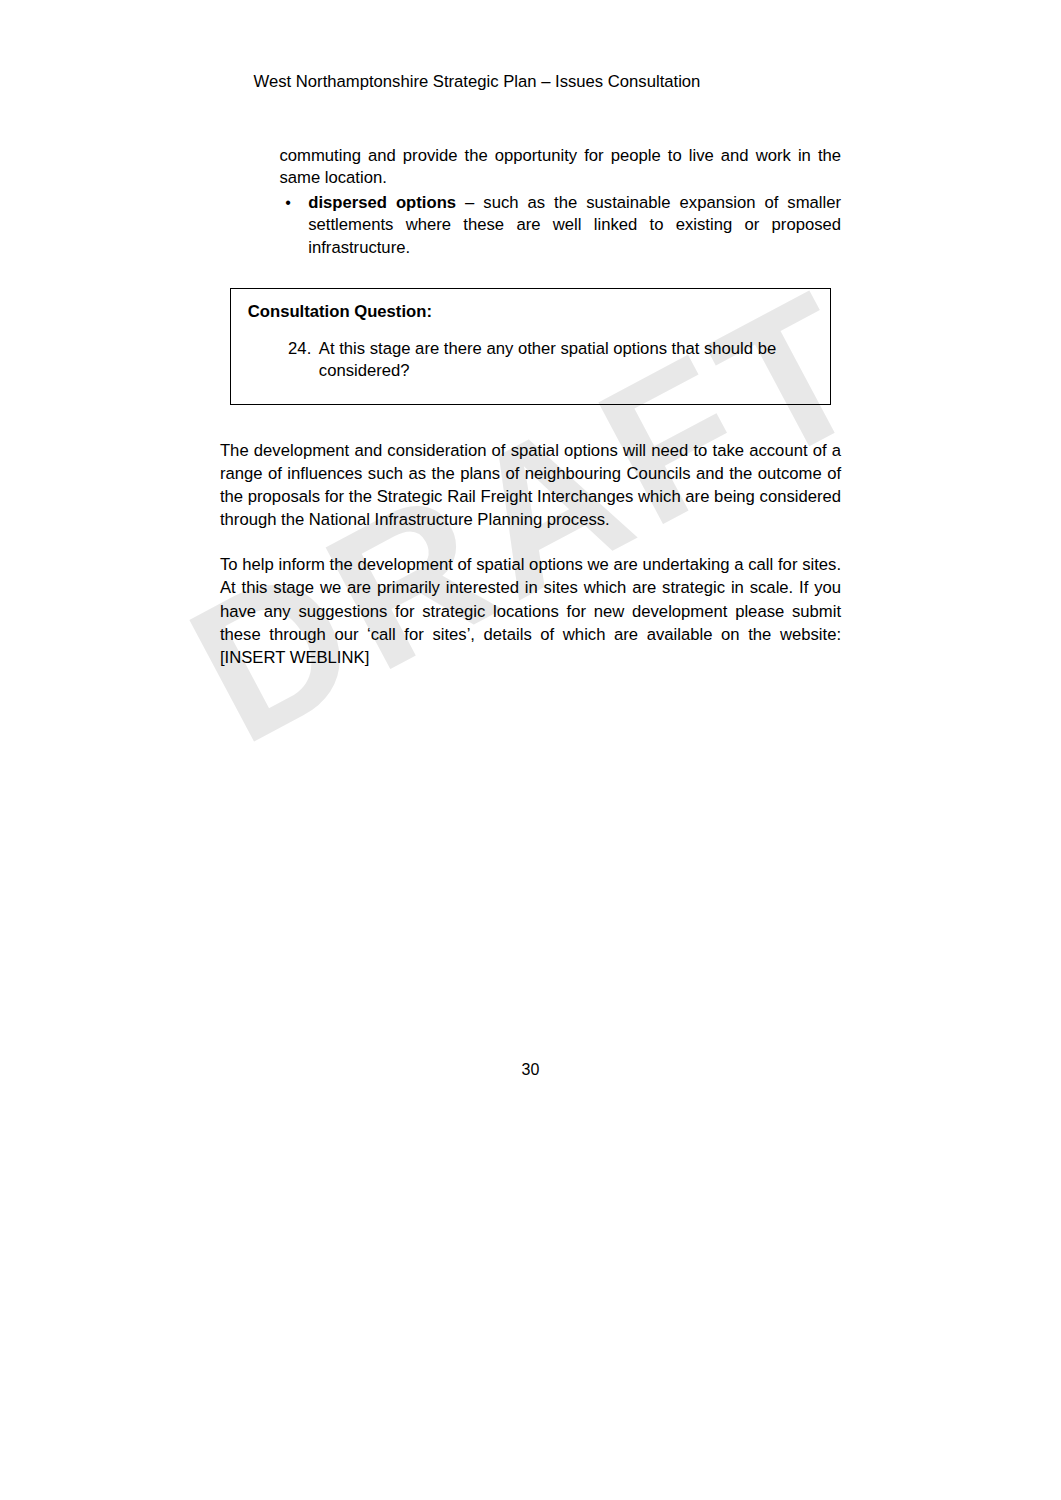DRAFT
West Northamptonshire Strategic Plan – Issues Consultation
commuting and provide the opportunity for people to live and work in the same location.
dispersed options – such as the sustainable expansion of smaller settlements where these are well linked to existing or proposed infrastructure.
Consultation Question:
24. At this stage are there any other spatial options that should be
considered?
The development and consideration of spatial options will need to take account of a range of influences such as the plans of neighbouring Councils and the outcome of the proposals for the Strategic Rail Freight Interchanges which are being considered through the National Infrastructure Planning process.
To help inform the development of spatial options we are undertaking a call for sites. At this stage we are primarily interested in sites which are strategic in scale. If you have any suggestions for strategic locations for new development please submit these through our ‘call for sites’, details of which are available on the website: [INSERT WEBLINK]
30